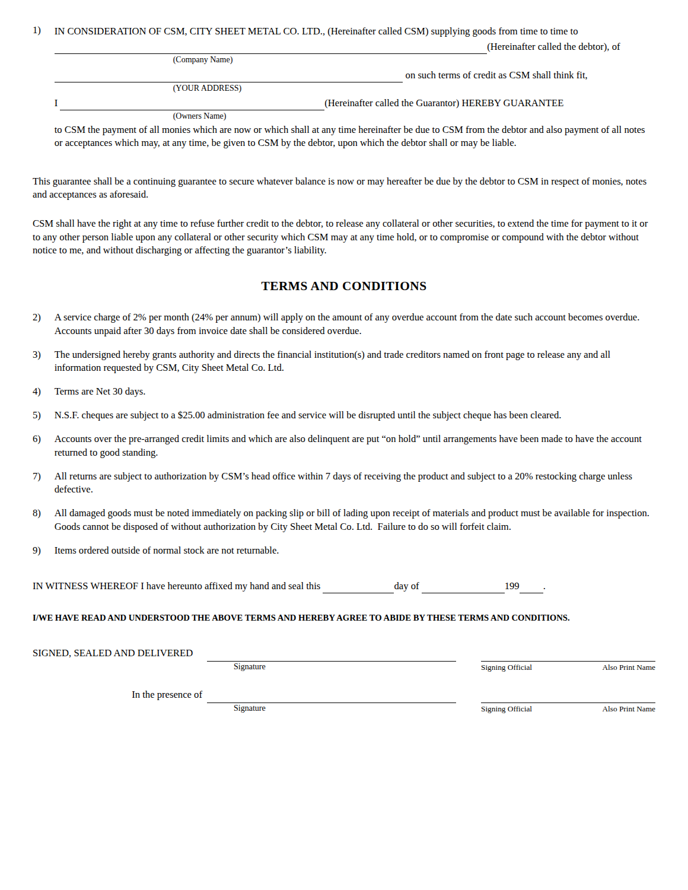1)
IN CONSIDERATION OF CSM, CITY SHEET METAL CO. LTD., (Hereinafter called CSM) supplying goods from time to time to
(Hereinafter called the debtor), of
(Company Name)
on such terms of credit as CSM shall think fit,
(YOUR ADDRESS)
I (Hereinafter called the Guarantor) HEREBY GUARANTEE
(Owners Name)
to CSM the payment of all monies which are now or which shall at any time hereinafter be due to CSM from the debtor and also payment of all notes or acceptances which may, at any time, be given to CSM by the debtor, upon which the debtor shall or may be liable.
This guarantee shall be a continuing guarantee to secure whatever balance is now or may hereafter be due by the debtor to CSM in respect of monies, notes and acceptances as aforesaid.
CSM shall have the right at any time to refuse further credit to the debtor, to release any collateral or other securities, to extend the time for payment to it or to any other person liable upon any collateral or other security which CSM may at any time hold, or to compromise or compound with the debtor without notice to me, and without discharging or affecting the guarantor’s liability.
TERMS AND CONDITIONS
2)
A service charge of 2% per month (24% per annum) will apply on the amount of any overdue account from the date such account becomes overdue. Accounts unpaid after 30 days from invoice date shall be considered overdue.
3)
The undersigned hereby grants authority and directs the financial institution(s) and trade creditors named on front page to release any and all information requested by CSM, City Sheet Metal Co. Ltd.
4)
Terms are Net 30 days.
5)
N.S.F. cheques are subject to a $25.00 administration fee and service will be disrupted until the subject cheque has been cleared.
6)
Accounts over the pre-arranged credit limits and which are also delinquent are put “on hold” until arrangements have been made to have the account returned to good standing.
7)
All returns are subject to authorization by CSM’s head office within 7 days of receiving the product and subject to a 20% restocking charge unless defective.
8)
All damaged goods must be noted immediately on packing slip or bill of lading upon receipt of materials and product must be available for inspection. Goods cannot be disposed of without authorization by City Sheet Metal Co. Ltd. Failure to do so will forfeit claim.
9)
Items ordered outside of normal stock are not returnable.
IN WITNESS WHEREOF I have hereunto affixed my hand and seal this day of 199 .
I/WE HAVE READ AND UNDERSTOOD THE ABOVE TERMS AND HEREBY AGREE TO ABIDE BY THESE TERMS AND CONDITIONS.
| SIGNED, SEALED AND DELIVERED | | | |
| | Signature | | / Signing Official / Also Print Name / |
| In the presence of | | | |
| | Signature | | / Signing Official / Also Print Name / |